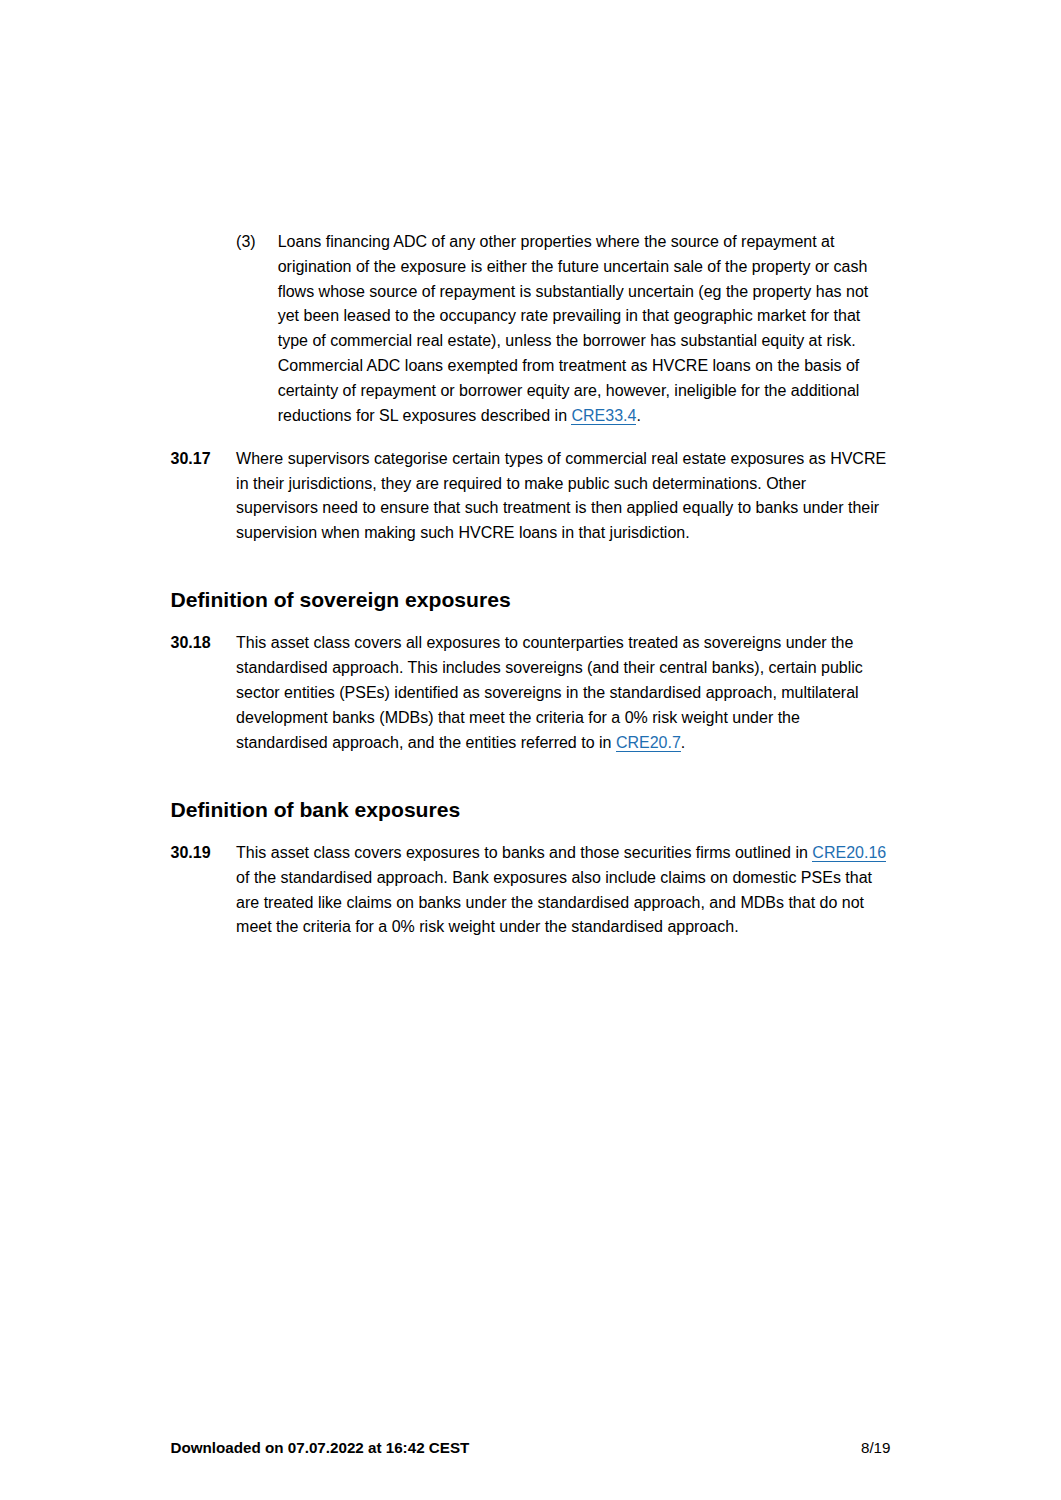(3)
Loans financing ADC of any other properties where the source of repayment at origination of the exposure is either the future uncertain sale of the property or cash flows whose source of repayment is substantially uncertain (eg the property has not yet been leased to the occupancy rate prevailing in that geographic market for that type of commercial real estate), unless the borrower has substantial equity at risk. Commercial ADC loans exempted from treatment as HVCRE loans on the basis of certainty of repayment or borrower equity are, however, ineligible for the additional reductions for SL exposures described in CRE33.4.
30.17
Where supervisors categorise certain types of commercial real estate exposures as HVCRE in their jurisdictions, they are required to make public such determinations. Other supervisors need to ensure that such treatment is then applied equally to banks under their supervision when making such HVCRE loans in that jurisdiction.
Definition of sovereign exposures
30.18
This asset class covers all exposures to counterparties treated as sovereigns under the standardised approach. This includes sovereigns (and their central banks), certain public sector entities (PSEs) identified as sovereigns in the standardised approach, multilateral development banks (MDBs) that meet the criteria for a 0% risk weight under the standardised approach, and the entities referred to in CRE20.7.
Definition of bank exposures
30.19
This asset class covers exposures to banks and those securities firms outlined in CRE20.16 of the standardised approach. Bank exposures also include claims on domestic PSEs that are treated like claims on banks under the standardised approach, and MDBs that do not meet the criteria for a 0% risk weight under the standardised approach.
Downloaded on 07.07.2022 at 16:42 CEST
8/19